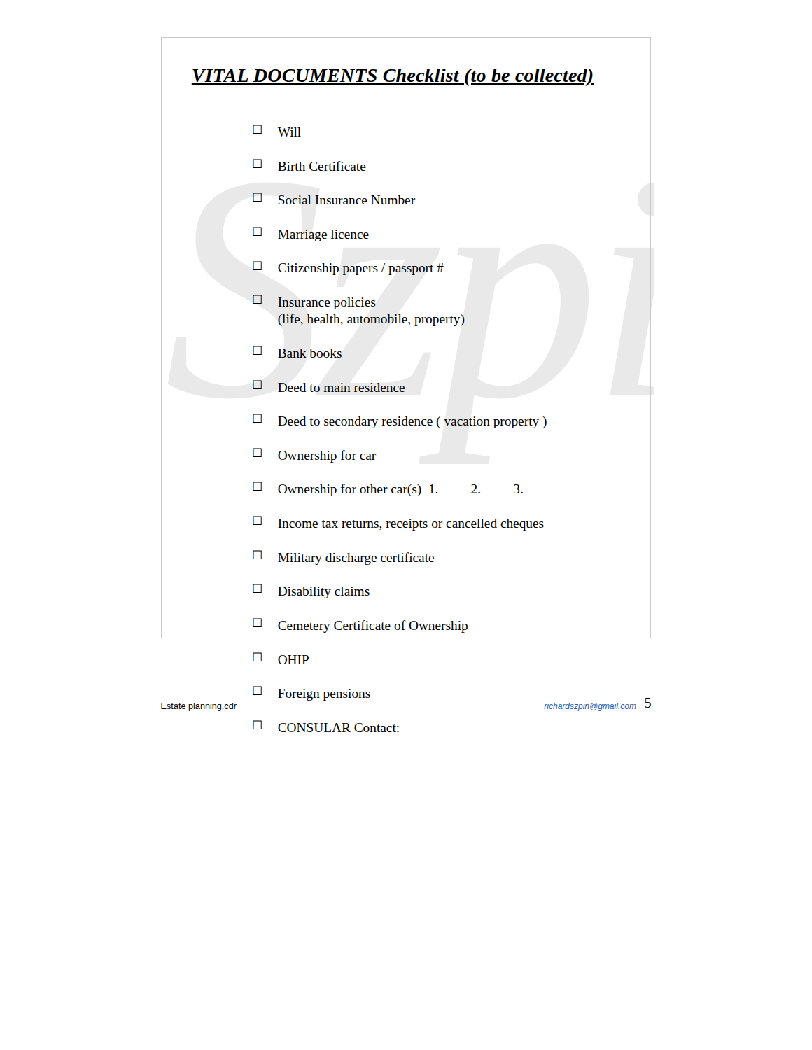Szpin
VITAL DOCUMENTS Checklist (to be collected)
Will
Birth Certificate
Social Insurance Number
Marriage licence
Citizenship papers / passport #
Insurance policies
(life, health, automobile, property)
Bank books
Deed to main residence
Deed to secondary residence ( vacation property )
Ownership for car
Ownership for other car(s) 1. 2. 3.
Income tax returns, receipts or cancelled cheques
Military discharge certificate
Disability claims
Cemetery Certificate of Ownership
OHIP
Foreign pensions
CONSULAR Contact:
Subscriptions / newspapers to stop:
Estate planning.cdr
richardszpin@gmail.com 5